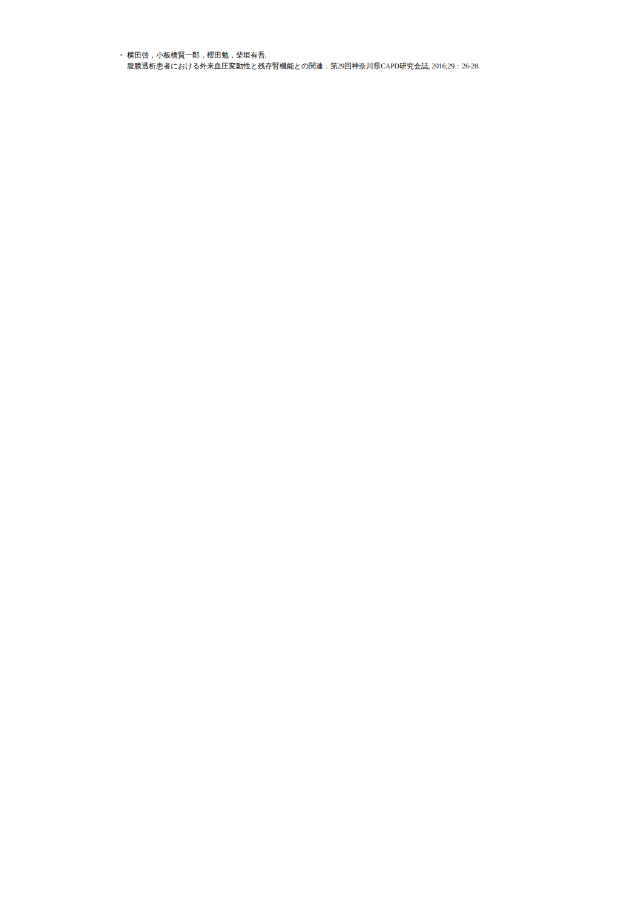横田啓，小板橋賢一郎，櫻田勉，柴垣有吾. 腹膜透析患者における外来血圧変動性と残存腎機能との関連．第29回神奈川県CAPD研究会誌, 2016;29：26-28.